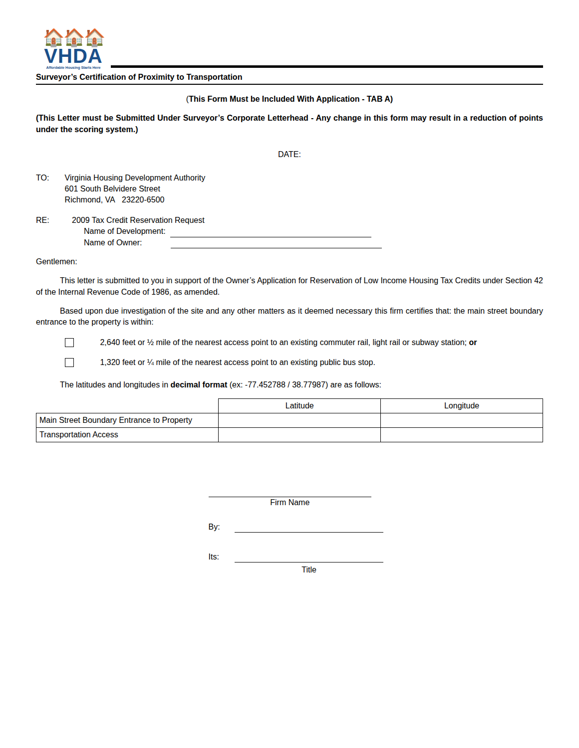🏠🏠🏠
VHDA
Affordable Housing Starts Here
Surveyor’s Certification of Proximity to Transportation
(This Form Must be Included With Application - TAB A)
(This Letter must be Submitted Under Surveyor’s Corporate Letterhead - Any change in this form may result in a reduction of points under the scoring system.)
DATE:
| TO: | Virginia Housing Development Authority |
| | 601 South Belvidere Street |
| | Richmond, VA 23220-6500 |
| RE: | 2009 Tax Credit Reservation Request |
| | Name of Development: |
| | Name of Owner: |
Gentlemen:
This letter is submitted to you in support of the Owner’s Application for Reservation of Low Income Housing Tax Credits under Section 42 of the Internal Revenue Code of 1986, as amended.
Based upon due investigation of the site and any other matters as it deemed necessary this firm certifies that: the main street boundary entrance to the property is within:
2,640 feet or ½ mile of the nearest access point to an existing commuter rail, light rail or subway station; or
1,320 feet or ¼ mile of the nearest access point to an existing public bus stop.
The latitudes and longitudes in decimal format (ex: -77.452788 / 38.77987) are as follows:
| | Latitude | Longitude |
| Main Street Boundary Entrance to Property | | |
| Transportation Access | | |
Firm Name
By:
Its:
Title